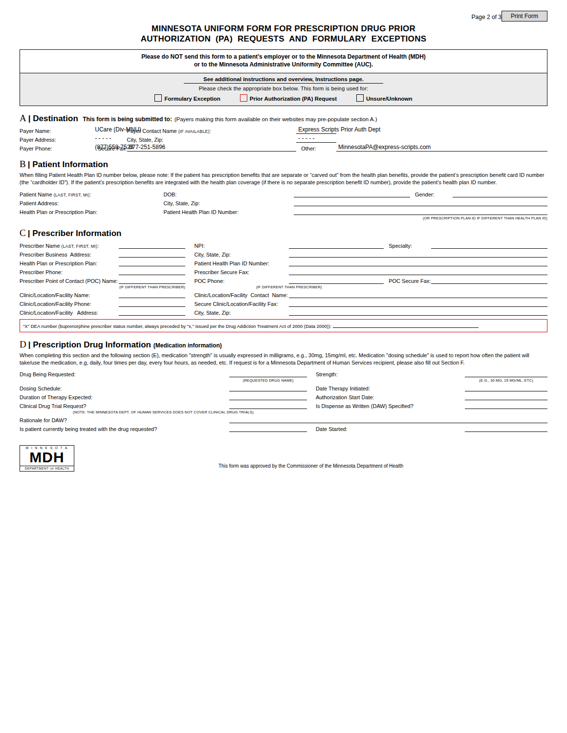Print Form
Page 2 of 3
MINNESOTA UNIFORM FORM FOR PRESCRIPTION DRUG PRIOR
AUTHORIZATION (PA) REQUESTS AND FORMULARY EXCEPTIONS
Please do NOT send this form to a patient’s employer or to the Minnesota Department of Health (MDH)
or to the Minnesota Administrative Uniformity Committee (AUC).
See additional instructions and overview, Instructions page.
Please check the appropriate box below. This form is being used for:
Formulary Exception Prior Authorization (PA) Request Unsure/Unknown
A| Destination This form is being submitted to: (Payers making this form available on their websites may pre-populate section A.)
| Payer Name: | UCare (Div-MNU) | | Payer Contact Name (IF AVAILABLE) : | Express Scripts Prior Auth Dept |
| Payer Address: | - - - - - | | City, State, Zip: | - - - - - |
| Payer Phone: | (877)558-7523 | Secure Fax: | 877-251-5896 | Other: | MinnesotaPA@express-scripts.com |
B| Patient Information
When filling Patient Health Plan ID number below, please note: If the patient has prescription benefits that are separate or “carved out” from the health plan benefits, provide the patient’s prescription benefit card ID number (the “cardholder ID”). If the patient’s prescription benefits are integrated with the health plan coverage (if there is no separate prescription benefit ID number), provide the patient’s health plan ID number.
| Patient Name (LAST, FIRST, MI) : | | | DOB: | | Gender: | |
| Patient Address: | | | City, State, Zip: | |
| Health Plan or Prescription Plan: | | | Patient Health Plan ID Number: | |
| | (OR PRESCRIPTION PLAN ID IF DIFFERENT THAN HEALTH PLAN ID) |
C| Prescriber Information
| Prescriber Name (LAST, FIRST, MI) : | | | NPI: | | Specialty: | |
| Prescriber Business Address: | | | City, State, Zip: | |
| Health Plan or Prescription Plan: | | | Patient Health Plan ID Number: | |
| Prescriber Phone: | | | Prescriber Secure Fax: | |
| Prescriber Point of Contact (POC) Name: | | | POC Phone: | | POC Secure Fax: | |
| | (IF DIFFERENT THAN PRESCRIBER) | | (IF DIFFERENT THAN PRESCRIBER) | |
| Clinic/Location/Facility Name: | | | Clinic/Location/Facility Contact Name: | |
| Clinic/Location/Facility Phone: | | | Secure Clinic/Location/Facility Fax: | |
| Clinic/Location/Facility Address: | | | City, State, Zip: | |
"X" DEA number (buprenorphine prescriber status number, always preceded by "x," issued per the Drug Addiction Treatment Act of 2000 (Data 2000)):
D| Prescription Drug Information (Medication information)
When completing this section and the following section (E), medication "strength" is usually expressed in milligrams, e.g., 30mg, 15mg/ml, etc. Medication "dosing schedule" is used to report how often the patient will take/use the medication, e.g, daily, four times per day, every four hours, as needed, etc. If request is for a Minnesota Department of Human Services recipient, please also fill out Section F.
| Drug Being Requested: | | | Strength: | |
| | (REQUESTED DRUG NAME) | | | (E.G., 30 MG, 15 MG/ML, ETC) |
| Dosing Schedule: | | | Date Therapy Initiated: | |
| Duration of Therapy Expected: | | | Authorization Start Date: | |
| Clinical Drug Trial Request? | | | Is Dispense as Written (DAW) Specified? | |
| (NOTE: THE MINNESOTA DEPT. OF HUMAN SERVICES DOES NOT COVER CLINICAL DRUG TRIALS) | |
| Rationale for DAW? | |
| Is patient currently being treated with the drug requested? | | | Date Started: | |
M I N N E S O T A
MDH
DEPARTMENT OF HEALTH
This form was approved by the Commissioner of the Minnesota Department of Health